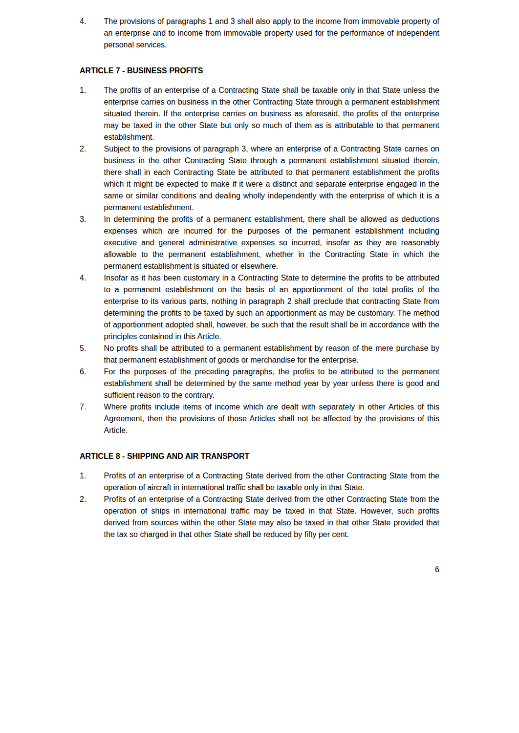4. The provisions of paragraphs 1 and 3 shall also apply to the income from immovable property of an enterprise and to income from immovable property used for the performance of independent personal services.
ARTICLE 7 - BUSINESS PROFITS
1. The profits of an enterprise of a Contracting State shall be taxable only in that State unless the enterprise carries on business in the other Contracting State through a permanent establishment situated therein. If the enterprise carries on business as aforesaid, the profits of the enterprise may be taxed in the other State but only so much of them as is attributable to that permanent establishment.
2. Subject to the provisions of paragraph 3, where an enterprise of a Contracting State carries on business in the other Contracting State through a permanent establishment situated therein, there shall in each Contracting State be attributed to that permanent establishment the profits which it might be expected to make if it were a distinct and separate enterprise engaged in the same or similar conditions and dealing wholly independently with the enterprise of which it is a permanent establishment.
3. In determining the profits of a permanent establishment, there shall be allowed as deductions expenses which are incurred for the purposes of the permanent establishment including executive and general administrative expenses so incurred, insofar as they are reasonably allowable to the permanent establishment, whether in the Contracting State in which the permanent establishment is situated or elsewhere.
4. Insofar as it has been customary in a Contracting State to determine the profits to be attributed to a permanent establishment on the basis of an apportionment of the total profits of the enterprise to its various parts, nothing in paragraph 2 shall preclude that contracting State from determining the profits to be taxed by such an apportionment as may be customary. The method of apportionment adopted shall, however, be such that the result shall be in accordance with the principles contained in this Article.
5. No profits shall be attributed to a permanent establishment by reason of the mere purchase by that permanent establishment of goods or merchandise for the enterprise.
6. For the purposes of the preceding paragraphs, the profits to be attributed to the permanent establishment shall be determined by the same method year by year unless there is good and sufficient reason to the contrary.
7. Where profits include items of income which are dealt with separately in other Articles of this Agreement, then the provisions of those Articles shall not be affected by the provisions of this Article.
ARTICLE 8 - SHIPPING AND AIR TRANSPORT
1. Profits of an enterprise of a Contracting State derived from the other Contracting State from the operation of aircraft in international traffic shall be taxable only in that State.
2. Profits of an enterprise of a Contracting State derived from the other Contracting State from the operation of ships in international traffic may be taxed in that State. However, such profits derived from sources within the other State may also be taxed in that other State provided that the tax so charged in that other State shall be reduced by fifty per cent.
6